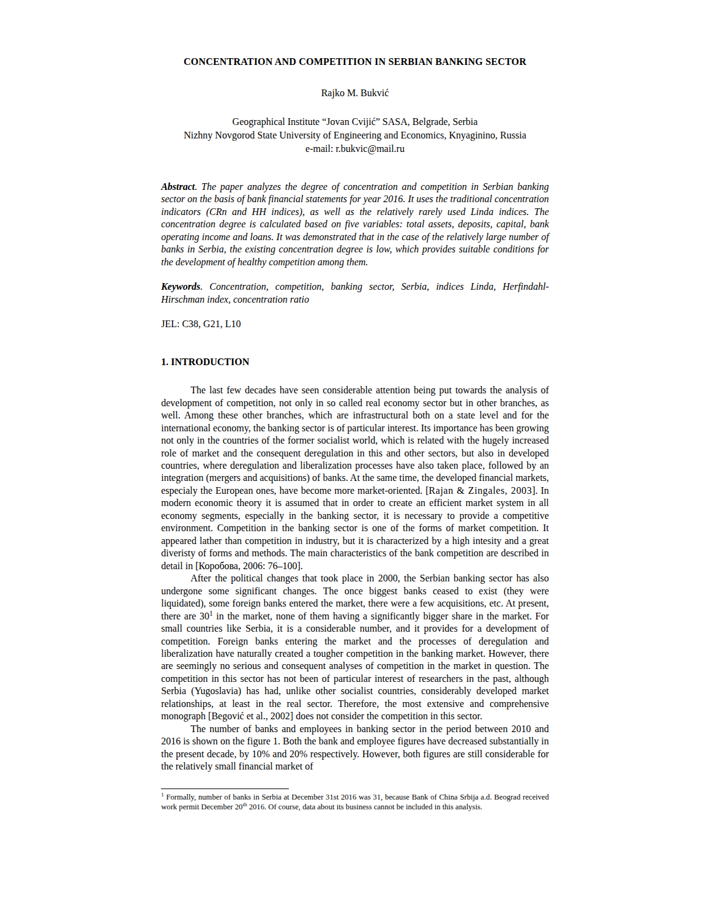Concentration and Competition in Serbian Banking Sector
Rajko M. Bukvić
Geographical Institute “Jovan Cvijić” SASA, Belgrade, Serbia
Nizhny Novgorod State University of Engineering and Economics, Knyaginino, Russia
e-mail: r.bukvic@mail.ru
Abstract. The paper analyzes the degree of concentration and competition in Serbian banking sector on the basis of bank financial statements for year 2016. It uses the traditional concentration indicators (CRn and HH indices), as well as the relatively rarely used Linda indices. The concentration degree is calculated based on five variables: total assets, deposits, capital, bank operating income and loans. It was demonstrated that in the case of the relatively large number of banks in Serbia, the existing concentration degree is low, which provides suitable conditions for the development of healthy competition among them.
Keywords. Concentration, competition, banking sector, Serbia, indices Linda, Herfindahl-Hirschman index, concentration ratio
JEL: C38, G21, L10
1. Introduction
The last few decades have seen considerable attention being put towards the analysis of development of competition, not only in so called real economy sector but in other branches, as well. Among these other branches, which are infrastructural both on a state level and for the international economy, the banking sector is of particular interest. Its importance has been growing not only in the countries of the former socialist world, which is related with the hugely increased role of market and the consequent deregulation in this and other sectors, but also in developed countries, where deregulation and liberalization processes have also taken place, followed by an integration (mergers and acquisitions) of banks. At the same time, the developed financial markets, especialy the European ones, have become more market-oriented. [Rajan & Zingales, 2003]. In modern economic theory it is assumed that in order to create an efficient market system in all economy segments, especially in the banking sector, it is necessary to provide a competitive environment. Competition in the banking sector is one of the forms of market competition. It appeared lather than competition in industry, but it is characterized by a high intesity and a great diveristy of forms and methods. The main characteristics of the bank competition are described in detail in [Коробова, 2006: 76–100].
After the political changes that took place in 2000, the Serbian banking sector has also undergone some significant changes. The once biggest banks ceased to exist (they were liquidated), some foreign banks entered the market, there were a few acquisitions, etc. At present, there are 301 in the market, none of them having a significantly bigger share in the market. For small countries like Serbia, it is a considerable number, and it provides for a development of competition. Foreign banks entering the market and the processes of deregulation and liberalization have naturally created a tougher competition in the banking market. However, there are seemingly no serious and consequent analyses of competition in the market in question. The competition in this sector has not been of particular interest of researchers in the past, although Serbia (Yugoslavia) has had, unlike other socialist countries, considerably developed market relationships, at least in the real sector. Therefore, the most extensive and comprehensive monograph [Begović et al., 2002] does not consider the competition in this sector.
The number of banks and employees in banking sector in the period between 2010 and 2016 is shown on the figure 1. Both the bank and employee figures have decreased substantially in the present decade, by 10% and 20% respectively. However, both figures are still considerable for the relatively small financial market of
1 Formally, number of banks in Serbia at December 31st 2016 was 31, because Bank of China Srbija a.d. Beograd received work permit December 20th 2016. Of course, data about its business cannot be included in this analysis.